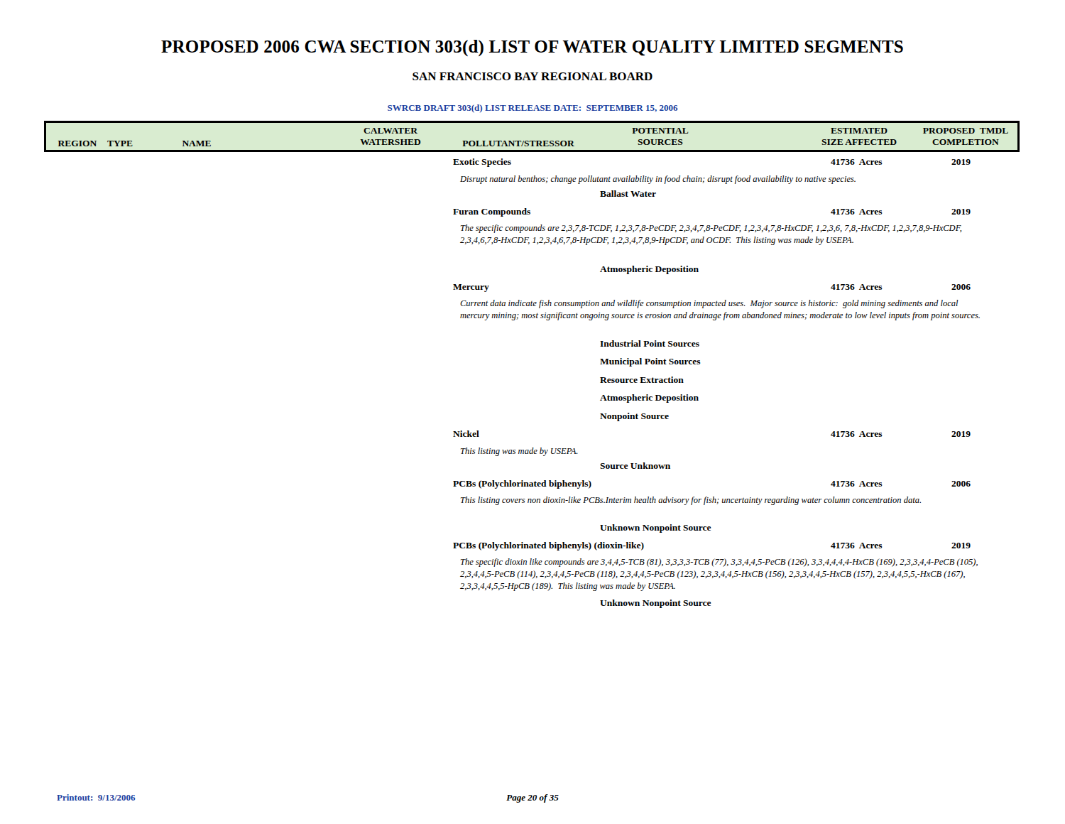PROPOSED 2006 CWA SECTION 303(d) LIST OF WATER QUALITY LIMITED SEGMENTS
SAN FRANCISCO BAY REGIONAL BOARD
SWRCB DRAFT 303(d) LIST RELEASE DATE: SEPTEMBER 15, 2006
REGION
TYPE
NAME
CALWATER
WATERSHED
POLLUTANT/STRESSOR
POTENTIAL
SOURCES
ESTIMATED
SIZE AFFECTED
PROPOSED TMDL
COMPLETION
Exotic Species
41736 Acres
2019
Disrupt natural benthos; change pollutant availability in food chain; disrupt food availability to native species.
Ballast Water
Furan Compounds
41736 Acres
2019
The specific compounds are 2,3,7,8-TCDF, 1,2,3,7,8-PeCDF, 2,3,4,7,8-PeCDF, 1,2,3,4,7,8-HxCDF, 1,2,3,6, 7,8,-HxCDF, 1,2,3,7,8,9-HxCDF, 2,3,4,6,7,8-HxCDF, 1,2,3,4,6,7,8-HpCDF, 1,2,3,4,7,8,9-HpCDF, and OCDF. This listing was made by USEPA.
Atmospheric Deposition
Mercury
41736 Acres
2006
Current data indicate fish consumption and wildlife consumption impacted uses. Major source is historic: gold mining sediments and local mercury mining; most significant ongoing source is erosion and drainage from abandoned mines; moderate to low level inputs from point sources.
Industrial Point Sources
Municipal Point Sources
Resource Extraction
Atmospheric Deposition
Nonpoint Source
Nickel
41736 Acres
2019
This listing was made by USEPA.
Source Unknown
PCBs (Polychlorinated biphenyls)
41736 Acres
2006
This listing covers non dioxin-like PCBs.Interim health advisory for fish; uncertainty regarding water column concentration data.
Unknown Nonpoint Source
PCBs (Polychlorinated biphenyls) (dioxin-like)
41736 Acres
2019
The specific dioxin like compounds are 3,4,4,5-TCB (81), 3,3,3,3-TCB (77), 3,3,4,4,5-PeCB (126), 3,3,4,4,4,4-HxCB (169), 2,3,3,4,4-PeCB (105), 2,3,4,4,5-PeCB (114), 2,3,4,4,5-PeCB (118), 2,3,4,4,5-PeCB (123), 2,3,3,4,4,5-HxCB (156), 2,3,3,4,4,5-HxCB (157), 2,3,4,4,5,5,-HxCB (167), 2,3,3,4,4,5,5-HpCB (189). This listing was made by USEPA.
Unknown Nonpoint Source
Printout: 9/13/2006
Page 20 of 35